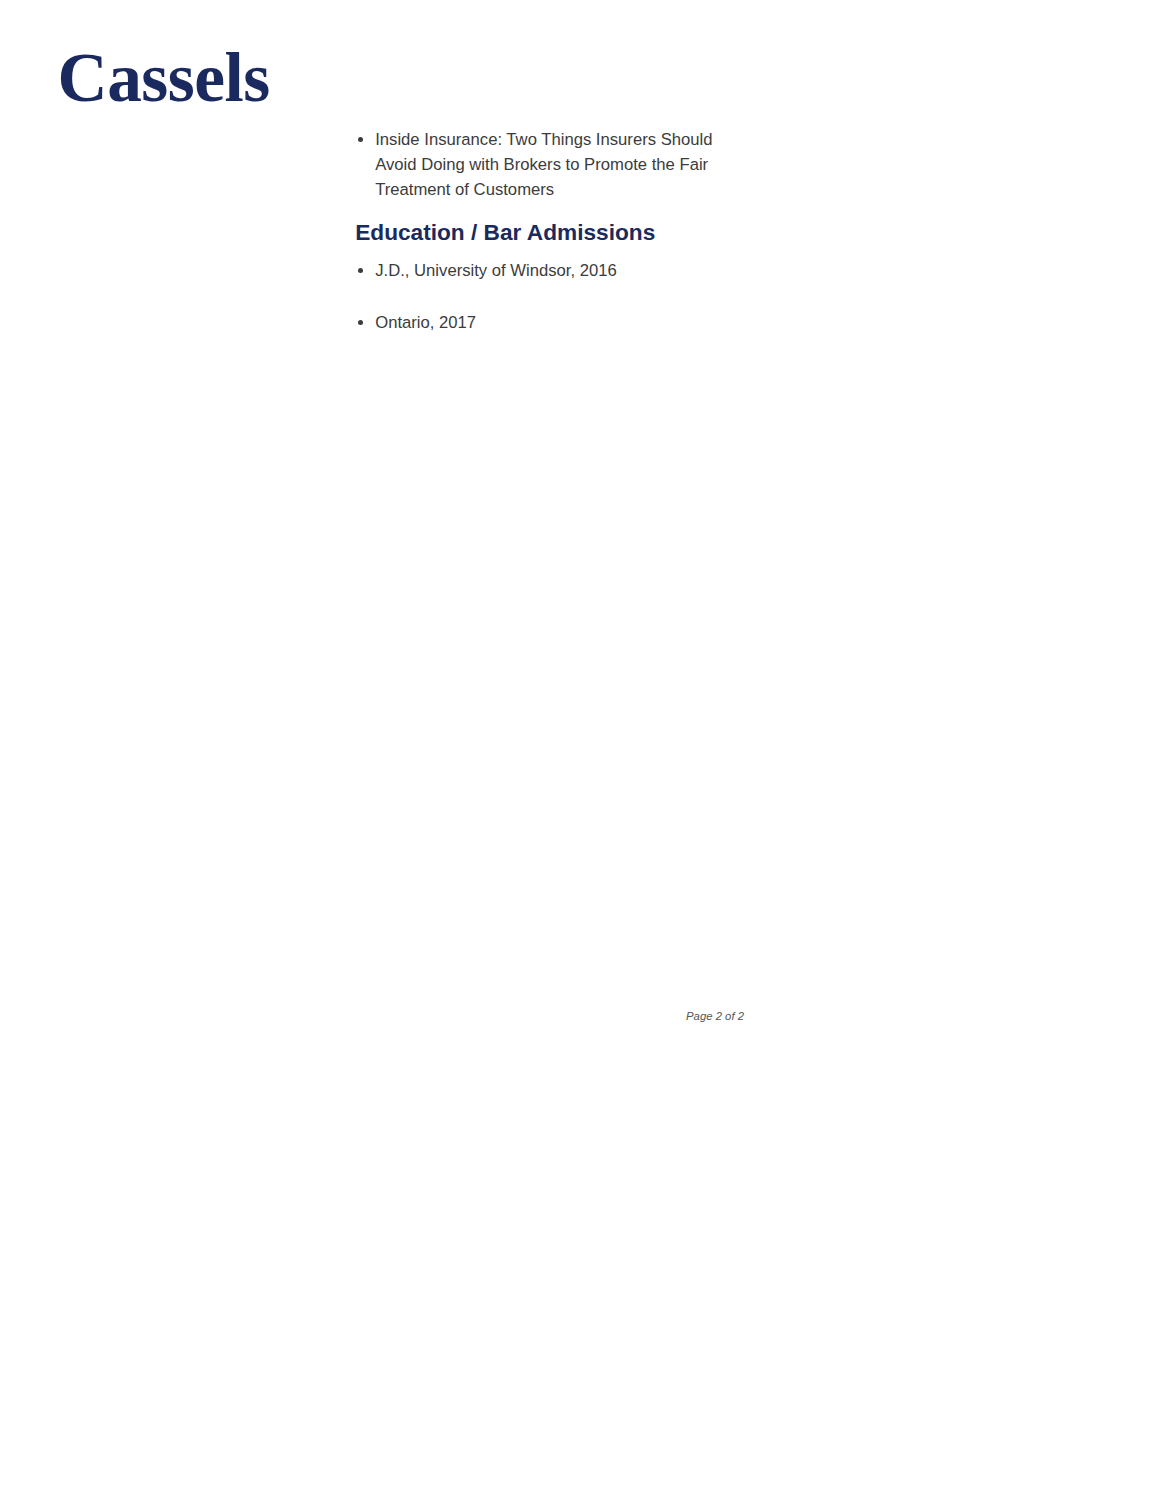Cassels
Inside Insurance: Two Things Insurers Should Avoid Doing with Brokers to Promote the Fair Treatment of Customers
Education / Bar Admissions
J.D., University of Windsor, 2016
Ontario, 2017
Page 2 of 2